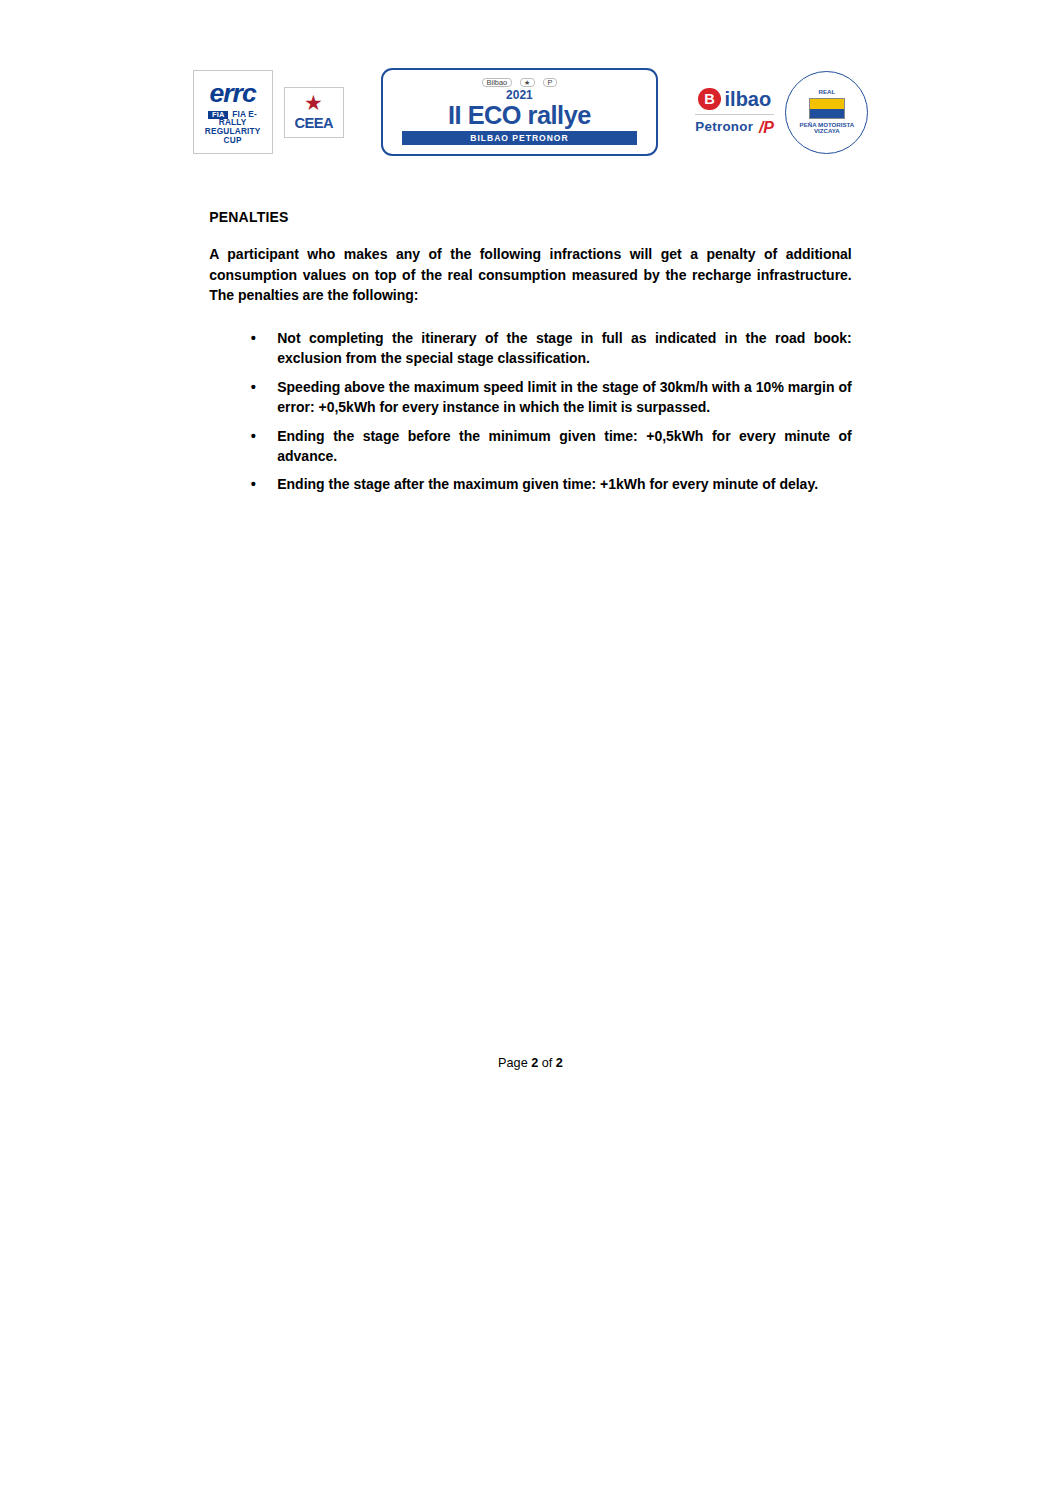errc
FIAFIA E-RALLY
REGULARITY CUP
★
CEEA
Bilbao ★ P
2021
II ECO rallye
BILBAO PETRONOR
Bilbao
Petronor /P
REAL
PEÑA MOTORISTA
VIZCAYA
PENALTIES
A participant who makes any of the following infractions will get a penalty of additional consumption values on top of the real consumption measured by the recharge infrastructure. The penalties are the following:
Not completing the itinerary of the stage in full as indicated in the road book: exclusion from the special stage classification.
Speeding above the maximum speed limit in the stage of 30km/h with a 10% margin of error: +0,5kWh for every instance in which the limit is surpassed.
Ending the stage before the minimum given time: +0,5kWh for every minute of advance.
Ending the stage after the maximum given time: +1kWh for every minute of delay.
Page 2 of 2